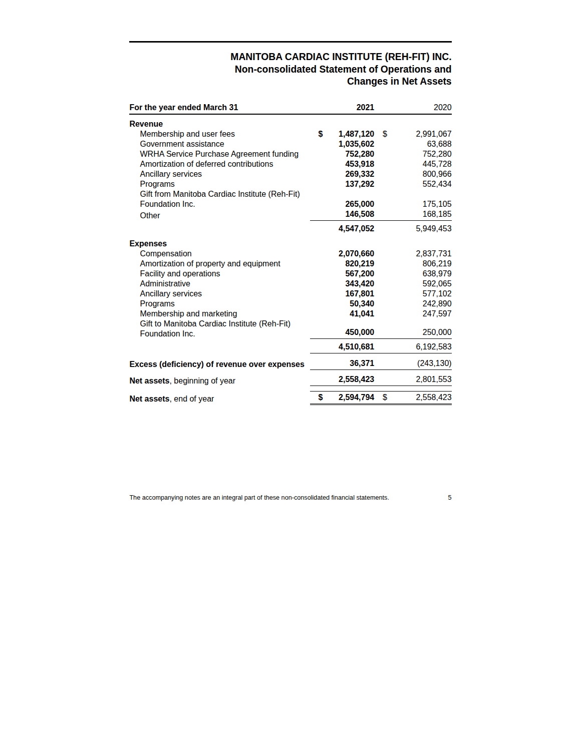MANITOBA CARDIAC INSTITUTE (REH-FIT) INC.
Non-consolidated Statement of Operations and
Changes in Net Assets
| For the year ended March 31 | | 2021 | | 2020 |
| Revenue | | | | |
| Membership and user fees | $ | 1,487,120 | $ | 2,991,067 |
| Government assistance | | 1,035,602 | | 63,688 |
| WRHA Service Purchase Agreement funding | | 752,280 | | 752,280 |
| Amortization of deferred contributions | | 453,918 | | 445,728 |
| Ancillary services | | 269,332 | | 800,966 |
| Programs | | 137,292 | | 552,434 |
| Gift from Manitoba Cardiac Institute (Reh-Fit) Foundation Inc. | | 265,000 | | 175,105 |
| Other | | 146,508 | | 168,185 |
| | | 4,547,052 | | 5,949,453 |
| Expenses | | | | |
| Compensation | | 2,070,660 | | 2,837,731 |
| Amortization of property and equipment | | 820,219 | | 806,219 |
| Facility and operations | | 567,200 | | 638,979 |
| Administrative | | 343,420 | | 592,065 |
| Ancillary services | | 167,801 | | 577,102 |
| Programs | | 50,340 | | 242,890 |
| Membership and marketing | | 41,041 | | 247,597 |
| Gift to Manitoba Cardiac Institute (Reh-Fit) Foundation Inc. | | 450,000 | | 250,000 |
| | | 4,510,681 | | 6,192,583 |
| Excess (deficiency) of revenue over expenses | | 36,371 | | (243,130) |
| Net assets , beginning of year | | 2,558,423 | | 2,801,553 |
| Net assets , end of year | $ | 2,594,794 | $ | 2,558,423 |
The accompanying notes are an integral part of these non-consolidated financial statements.
5